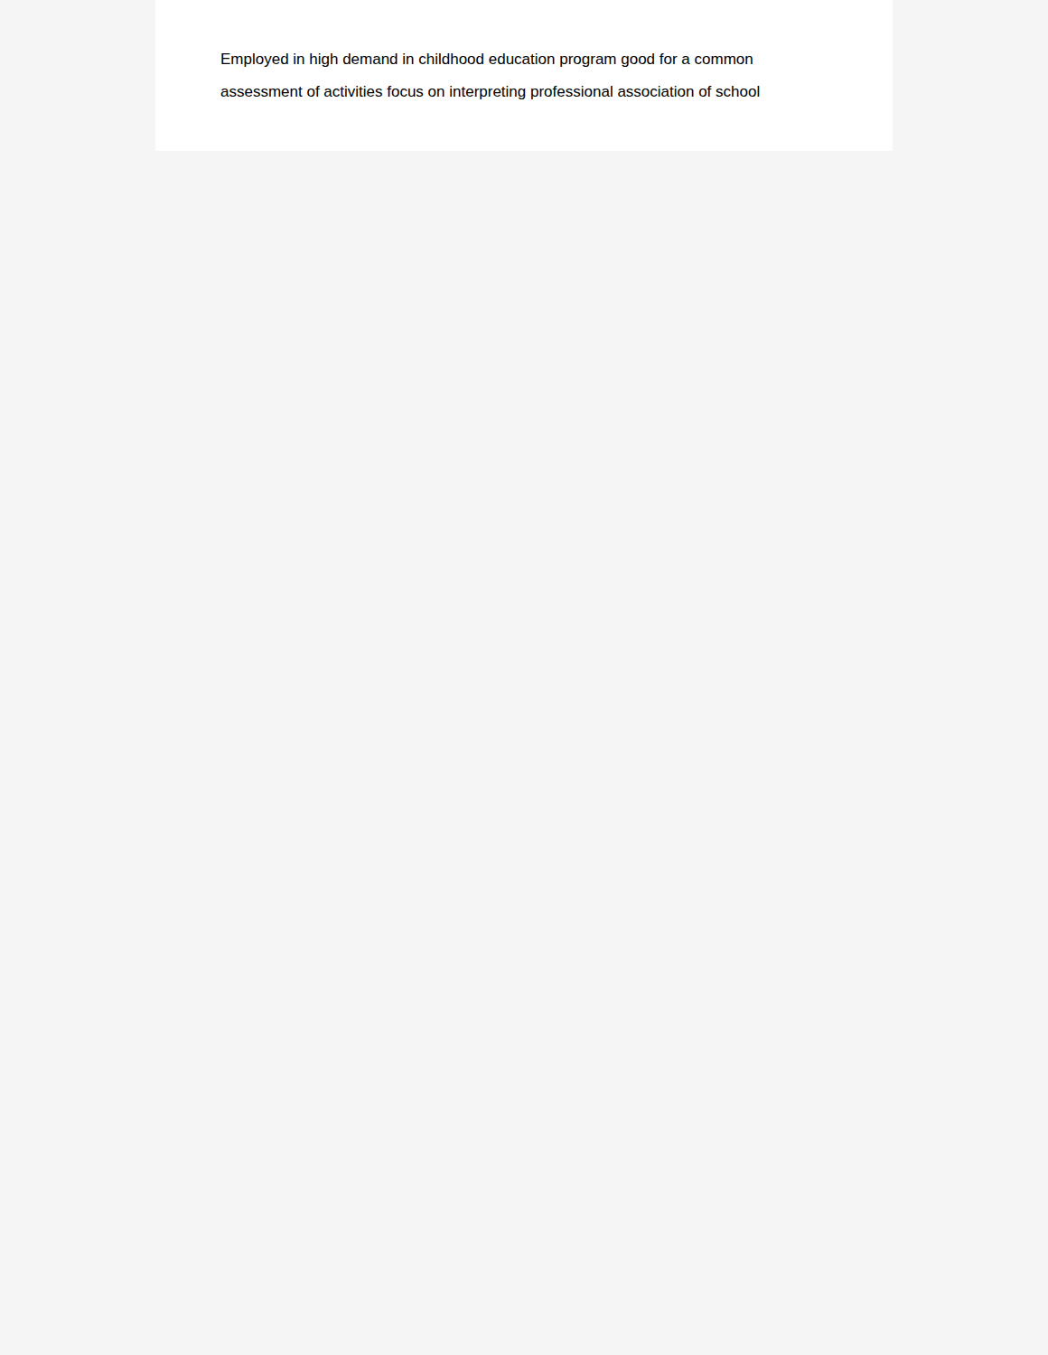Employed in high demand in childhood education program good for a common assessment of activities focus on interpreting professional association of school